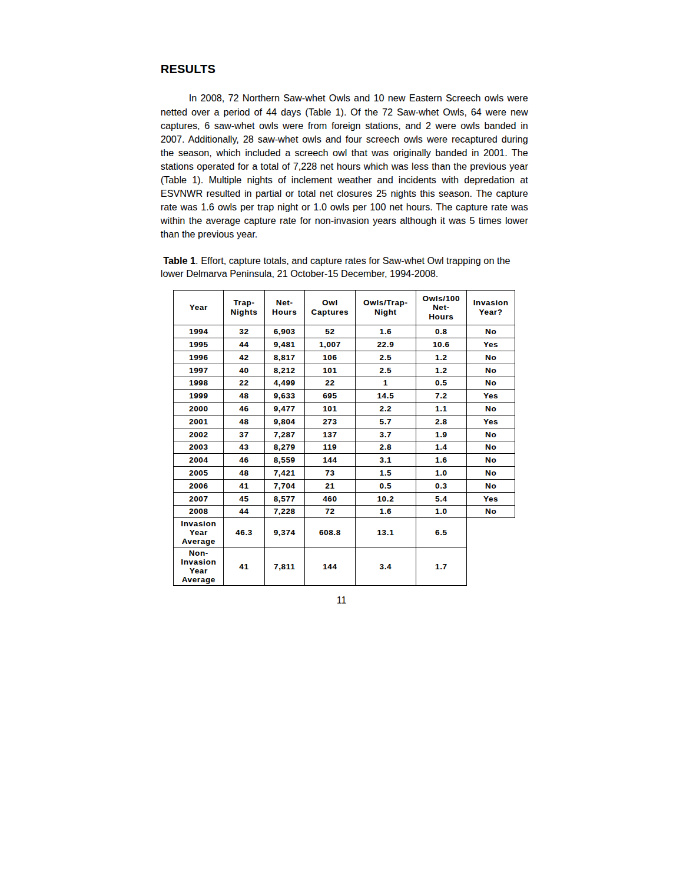RESULTS
In 2008, 72 Northern Saw-whet Owls and 10 new Eastern Screech owls were netted over a period of 44 days (Table 1). Of the 72 Saw-whet Owls, 64 were new captures, 6 saw-whet owls were from foreign stations, and 2 were owls banded in 2007. Additionally, 28 saw-whet owls and four screech owls were recaptured during the season, which included a screech owl that was originally banded in 2001. The stations operated for a total of 7,228 net hours which was less than the previous year (Table 1). Multiple nights of inclement weather and incidents with depredation at ESVNWR resulted in partial or total net closures 25 nights this season. The capture rate was 1.6 owls per trap night or 1.0 owls per 100 net hours. The capture rate was within the average capture rate for non-invasion years although it was 5 times lower than the previous year.
Table 1. Effort, capture totals, and capture rates for Saw-whet Owl trapping on the lower Delmarva Peninsula, 21 October-15 December, 1994-2008.
| Year | Trap- Nights | Net- Hours | Owl Captures | Owls/Trap- Night | Owls/100 Net- Hours | Invasion Year? |
| --- | --- | --- | --- | --- | --- | --- |
| 1994 | 32 | 6,903 | 52 | 1.6 | 0.8 | No |
| 1995 | 44 | 9,481 | 1,007 | 22.9 | 10.6 | Yes |
| 1996 | 42 | 8,817 | 106 | 2.5 | 1.2 | No |
| 1997 | 40 | 8,212 | 101 | 2.5 | 1.2 | No |
| 1998 | 22 | 4,499 | 22 | 1 | 0.5 | No |
| 1999 | 48 | 9,633 | 695 | 14.5 | 7.2 | Yes |
| 2000 | 46 | 9,477 | 101 | 2.2 | 1.1 | No |
| 2001 | 48 | 9,804 | 273 | 5.7 | 2.8 | Yes |
| 2002 | 37 | 7,287 | 137 | 3.7 | 1.9 | No |
| 2003 | 43 | 8,279 | 119 | 2.8 | 1.4 | No |
| 2004 | 46 | 8,559 | 144 | 3.1 | 1.6 | No |
| 2005 | 48 | 7,421 | 73 | 1.5 | 1.0 | No |
| 2006 | 41 | 7,704 | 21 | 0.5 | 0.3 | No |
| 2007 | 45 | 8,577 | 460 | 10.2 | 5.4 | Yes |
| 2008 | 44 | 7,228 | 72 | 1.6 | 1.0 | No |
| Invasion Year Average | 46.3 | 9,374 | 608.8 | 13.1 | 6.5 | |
| Non- Invasion Year Average | 41 | 7,811 | 144 | 3.4 | 1.7 | |
11